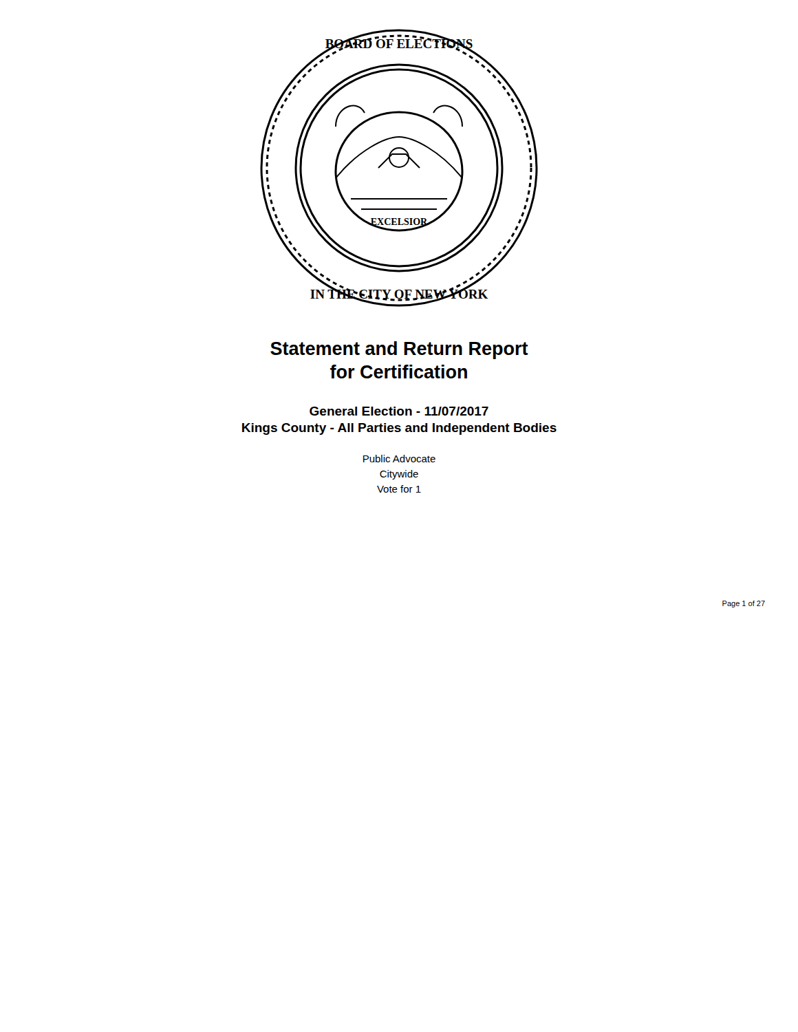Statement and Return Report
for Certification
General Election - 11/07/2017
Kings County - All Parties and Independent Bodies
Public Advocate
Citywide
Vote for 1
Page 1 of 27